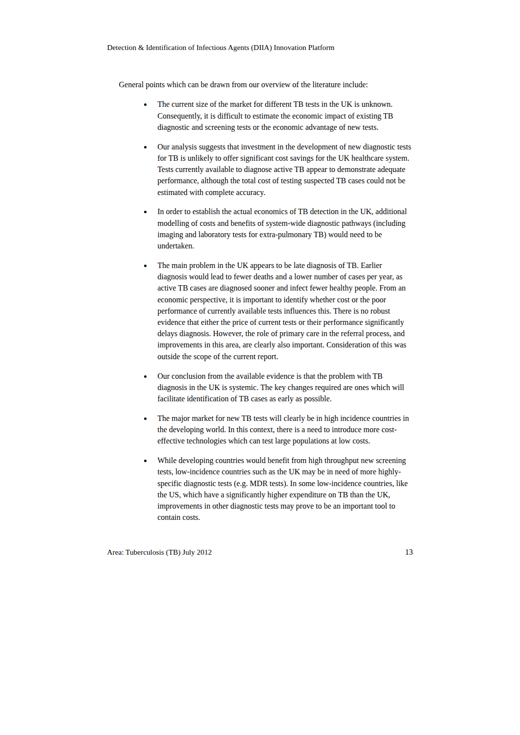Detection & Identification of Infectious Agents (DIIA) Innovation Platform
General points which can be drawn from our overview of the literature include:
The current size of the market for different TB tests in the UK is unknown. Consequently, it is difficult to estimate the economic impact of existing TB diagnostic and screening tests or the economic advantage of new tests.
Our analysis suggests that investment in the development of new diagnostic tests for TB is unlikely to offer significant cost savings for the UK healthcare system. Tests currently available to diagnose active TB appear to demonstrate adequate performance, although the total cost of testing suspected TB cases could not be estimated with complete accuracy.
In order to establish the actual economics of TB detection in the UK, additional modelling of costs and benefits of system-wide diagnostic pathways (including imaging and laboratory tests for extra-pulmonary TB) would need to be undertaken.
The main problem in the UK appears to be late diagnosis of TB. Earlier diagnosis would lead to fewer deaths and a lower number of cases per year, as active TB cases are diagnosed sooner and infect fewer healthy people. From an economic perspective, it is important to identify whether cost or the poor performance of currently available tests influences this. There is no robust evidence that either the price of current tests or their performance significantly delays diagnosis. However, the role of primary care in the referral process, and improvements in this area, are clearly also important. Consideration of this was outside the scope of the current report.
Our conclusion from the available evidence is that the problem with TB diagnosis in the UK is systemic. The key changes required are ones which will facilitate identification of TB cases as early as possible.
The major market for new TB tests will clearly be in high incidence countries in the developing world. In this context, there is a need to introduce more cost-effective technologies which can test large populations at low costs.
While developing countries would benefit from high throughput new screening tests, low-incidence countries such as the UK may be in need of more highly-specific diagnostic tests (e.g. MDR tests). In some low-incidence countries, like the US, which have a significantly higher expenditure on TB than the UK, improvements in other diagnostic tests may prove to be an important tool to contain costs.
Area: Tuberculosis (TB) July 2012 13